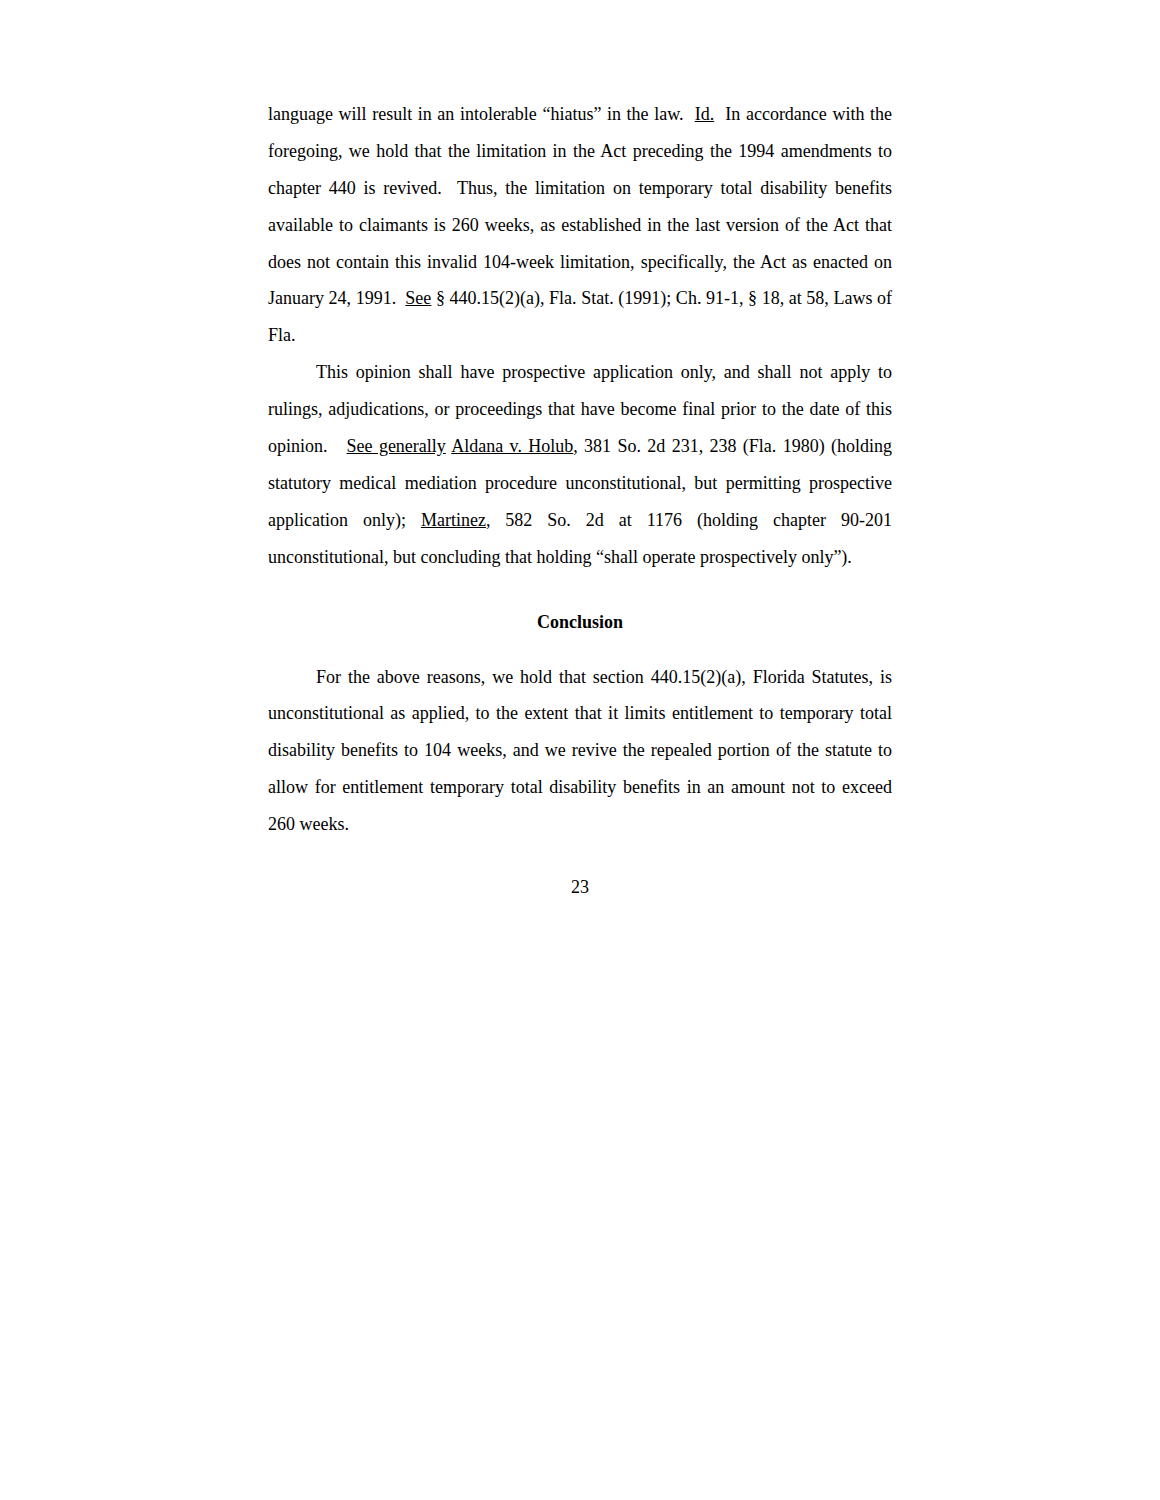language will result in an intolerable “hiatus” in the law. Id. In accordance with the foregoing, we hold that the limitation in the Act preceding the 1994 amendments to chapter 440 is revived. Thus, the limitation on temporary total disability benefits available to claimants is 260 weeks, as established in the last version of the Act that does not contain this invalid 104-week limitation, specifically, the Act as enacted on January 24, 1991. See § 440.15(2)(a), Fla. Stat. (1991); Ch. 91-1, § 18, at 58, Laws of Fla.
This opinion shall have prospective application only, and shall not apply to rulings, adjudications, or proceedings that have become final prior to the date of this opinion. See generally Aldana v. Holub, 381 So. 2d 231, 238 (Fla. 1980) (holding statutory medical mediation procedure unconstitutional, but permitting prospective application only); Martinez, 582 So. 2d at 1176 (holding chapter 90-201 unconstitutional, but concluding that holding “shall operate prospectively only”).
Conclusion
For the above reasons, we hold that section 440.15(2)(a), Florida Statutes, is unconstitutional as applied, to the extent that it limits entitlement to temporary total disability benefits to 104 weeks, and we revive the repealed portion of the statute to allow for entitlement temporary total disability benefits in an amount not to exceed 260 weeks.
23